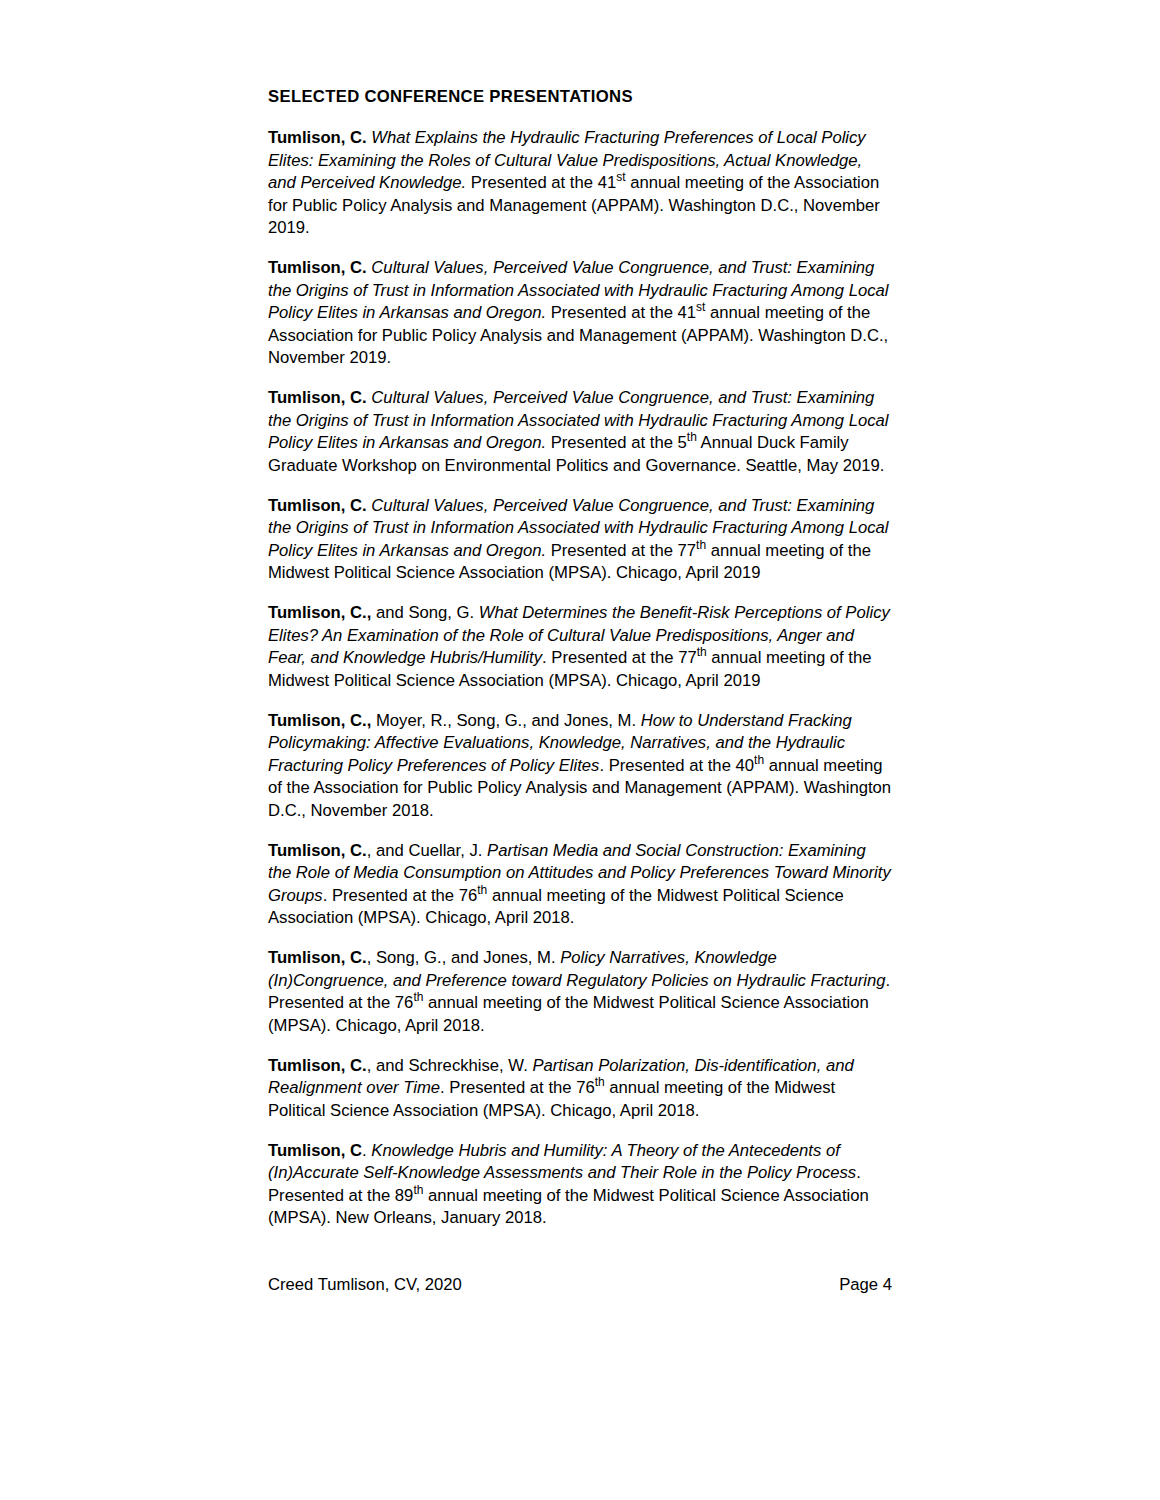SELECTED CONFERENCE PRESENTATIONS
Tumlison, C. What Explains the Hydraulic Fracturing Preferences of Local Policy Elites: Examining the Roles of Cultural Value Predispositions, Actual Knowledge, and Perceived Knowledge. Presented at the 41st annual meeting of the Association for Public Policy Analysis and Management (APPAM). Washington D.C., November 2019.
Tumlison, C. Cultural Values, Perceived Value Congruence, and Trust: Examining the Origins of Trust in Information Associated with Hydraulic Fracturing Among Local Policy Elites in Arkansas and Oregon. Presented at the 41st annual meeting of the Association for Public Policy Analysis and Management (APPAM). Washington D.C., November 2019.
Tumlison, C. Cultural Values, Perceived Value Congruence, and Trust: Examining the Origins of Trust in Information Associated with Hydraulic Fracturing Among Local Policy Elites in Arkansas and Oregon. Presented at the 5th Annual Duck Family Graduate Workshop on Environmental Politics and Governance. Seattle, May 2019.
Tumlison, C. Cultural Values, Perceived Value Congruence, and Trust: Examining the Origins of Trust in Information Associated with Hydraulic Fracturing Among Local Policy Elites in Arkansas and Oregon. Presented at the 77th annual meeting of the Midwest Political Science Association (MPSA). Chicago, April 2019
Tumlison, C., and Song, G. What Determines the Benefit-Risk Perceptions of Policy Elites? An Examination of the Role of Cultural Value Predispositions, Anger and Fear, and Knowledge Hubris/Humility. Presented at the 77th annual meeting of the Midwest Political Science Association (MPSA). Chicago, April 2019
Tumlison, C., Moyer, R., Song, G., and Jones, M. How to Understand Fracking Policymaking: Affective Evaluations, Knowledge, Narratives, and the Hydraulic Fracturing Policy Preferences of Policy Elites. Presented at the 40th annual meeting of the Association for Public Policy Analysis and Management (APPAM). Washington D.C., November 2018.
Tumlison, C., and Cuellar, J. Partisan Media and Social Construction: Examining the Role of Media Consumption on Attitudes and Policy Preferences Toward Minority Groups. Presented at the 76th annual meeting of the Midwest Political Science Association (MPSA). Chicago, April 2018.
Tumlison, C., Song, G., and Jones, M. Policy Narratives, Knowledge (In)Congruence, and Preference toward Regulatory Policies on Hydraulic Fracturing. Presented at the 76th annual meeting of the Midwest Political Science Association (MPSA). Chicago, April 2018.
Tumlison, C., and Schreckhise, W. Partisan Polarization, Dis-identification, and Realignment over Time. Presented at the 76th annual meeting of the Midwest Political Science Association (MPSA). Chicago, April 2018.
Tumlison, C. Knowledge Hubris and Humility: A Theory of the Antecedents of (In)Accurate Self-Knowledge Assessments and Their Role in the Policy Process. Presented at the 89th annual meeting of the Midwest Political Science Association (MPSA). New Orleans, January 2018.
Creed Tumlison, CV, 2020 Page 4